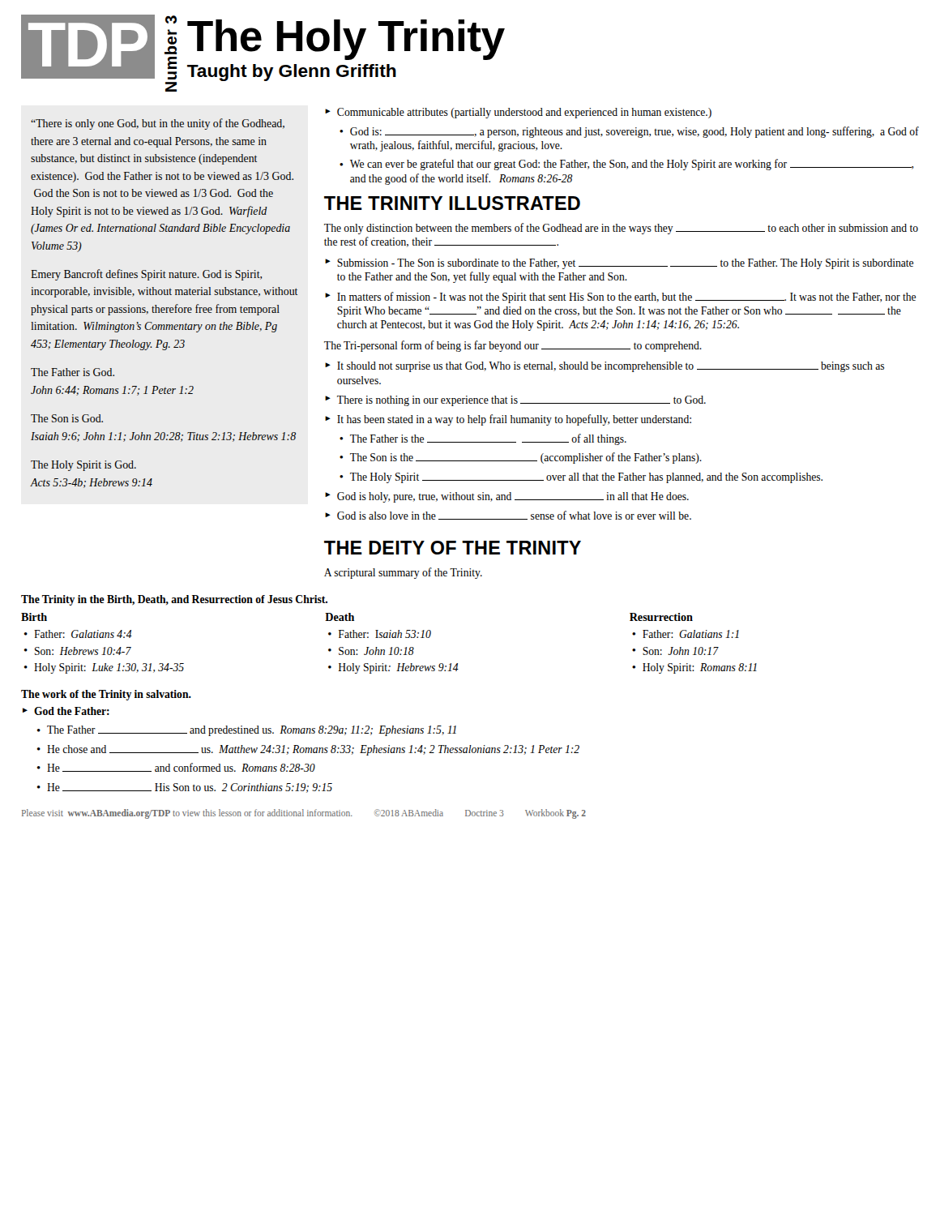TDP
Number 3
The Holy Trinity
Taught by Glenn Griffith
“There is only one God, but in the unity of the Godhead, there are 3 eternal and co-equal Persons, the same in substance, but distinct in subsistence (independent existence). God the Father is not to be viewed as 1/3 God. God the Son is not to be viewed as 1/3 God. God the Holy Spirit is not to be viewed as 1/3 God. Warfield (James Or ed. International Standard Bible Encyclopedia Volume 53)
Emery Bancroft defines Spirit nature. God is Spirit, incorporable, invisible, without material substance, without physical parts or passions, therefore free from temporal limitation. Wilmington’s Commentary on the Bible, Pg 453; Elementary Theology. Pg. 23
The Father is God.
John 6:44; Romans 1:7; 1 Peter 1:2
The Son is God.
Isaiah 9:6; John 1:1; John 20:28; Titus 2:13; Hebrews 1:8
The Holy Spirit is God.
Acts 5:3-4b; Hebrews 9:14
Communicable attributes (partially understood and experienced in human existence.)
God is: , a person, righteous and just, sovereign, true, wise, good, Holy patient and long- suffering, a God of wrath, jealous, faithful, merciful, gracious, love.
We can ever be grateful that our great God: the Father, the Son, and the Holy Spirit are working for , and the good of the world itself. Romans 8:26-28
The Trinity Illustrated
The only distinction between the members of the Godhead are in the ways they to each other in submission and to the rest of creation, their .
Submission - The Son is subordinate to the Father, yet to the Father. The Holy Spirit is subordinate to the Father and the Son, yet fully equal with the Father and Son.
In matters of mission - It was not the Spirit that sent His Son to the earth, but the . It was not the Father, nor the Spirit Who became “ ” and died on the cross, but the Son. It was not the Father or Son who the church at Pentecost, but it was God the Holy Spirit. Acts 2:4; John 1:14; 14:16, 26; 15:26.
The Tri-personal form of being is far beyond our to comprehend.
It should not surprise us that God, Who is eternal, should be incomprehensible to beings such as ourselves.
There is nothing in our experience that is to God.
It has been stated in a way to help frail humanity to hopefully, better understand:
The Father is the of all things.
The Son is the (accomplisher of the Father’s plans).
The Holy Spirit over all that the Father has planned, and the Son accomplishes.
God is holy, pure, true, without sin, and in all that He does.
God is also love in the sense of what love is or ever will be.
The Deity of the Trinity
A scriptural summary of the Trinity.
The Trinity in the Birth, Death, and Resurrection of Jesus Christ.
Birth
Father: Galatians 4:4
Son: Hebrews 10:4-7
Holy Spirit: Luke 1:30, 31, 34-35
Death
Father: Isaiah 53:10
Son: John 10:18
Holy Spirit: Hebrews 9:14
Resurrection
Father: Galatians 1:1
Son: John 10:17
Holy Spirit: Romans 8:11
The work of the Trinity in salvation.
God the Father:
The Father and predestined us. Romans 8:29a; 11:2; Ephesians 1:5, 11
He chose and us. Matthew 24:31; Romans 8:33; Ephesians 1:4; 2 Thessalonians 2:13; 1 Peter 1:2
He and conformed us. Romans 8:28-30
He His Son to us. 2 Corinthians 5:19; 9:15
Please visit www.ABAmedia.org/TDP to view this lesson or for additional information. ©2018 ABAmedia Doctrine 3 Workbook Pg. 2